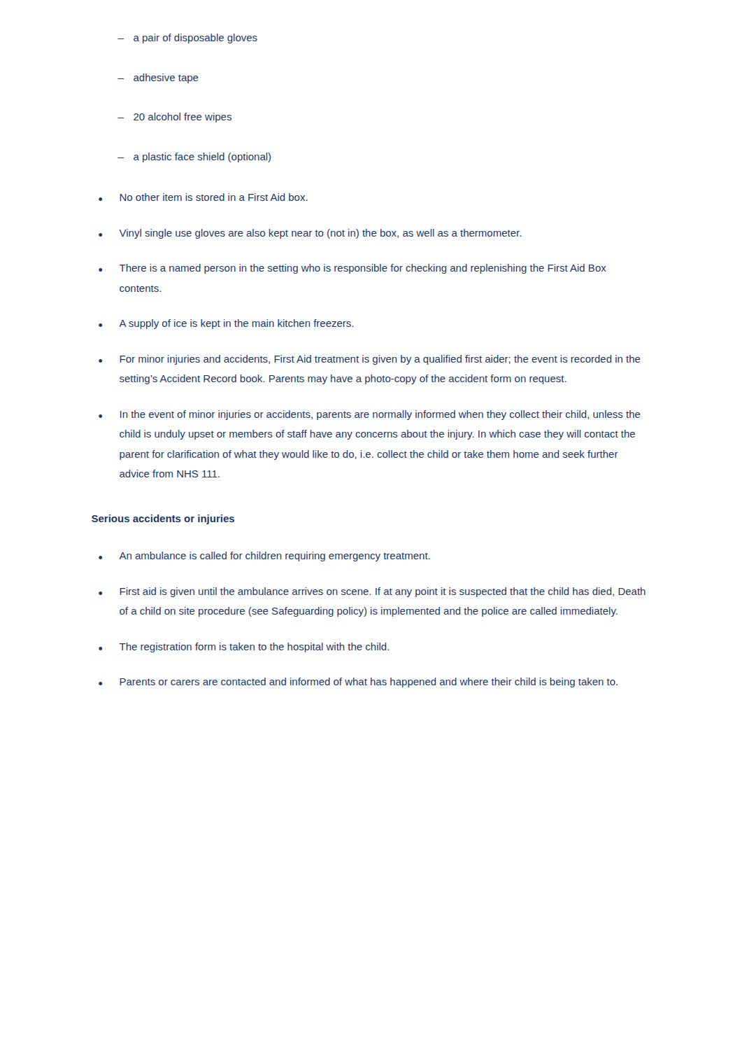a pair of disposable gloves
adhesive tape
20 alcohol free wipes
a plastic face shield (optional)
No other item is stored in a First Aid box.
Vinyl single use gloves are also kept near to (not in) the box, as well as a thermometer.
There is a named person in the setting who is responsible for checking and replenishing the First Aid Box contents.
A supply of ice is kept in the main kitchen freezers.
For minor injuries and accidents, First Aid treatment is given by a qualified first aider; the event is recorded in the setting’s Accident Record book. Parents may have a photo-copy of the accident form on request.
In the event of minor injuries or accidents, parents are normally informed when they collect their child, unless the child is unduly upset or members of staff have any concerns about the injury. In which case they will contact the parent for clarification of what they would like to do, i.e. collect the child or take them home and seek further advice from NHS 111.
Serious accidents or injuries
An ambulance is called for children requiring emergency treatment.
First aid is given until the ambulance arrives on scene. If at any point it is suspected that the child has died, Death of a child on site procedure (see Safeguarding policy) is implemented and the police are called immediately.
The registration form is taken to the hospital with the child.
Parents or carers are contacted and informed of what has happened and where their child is being taken to.